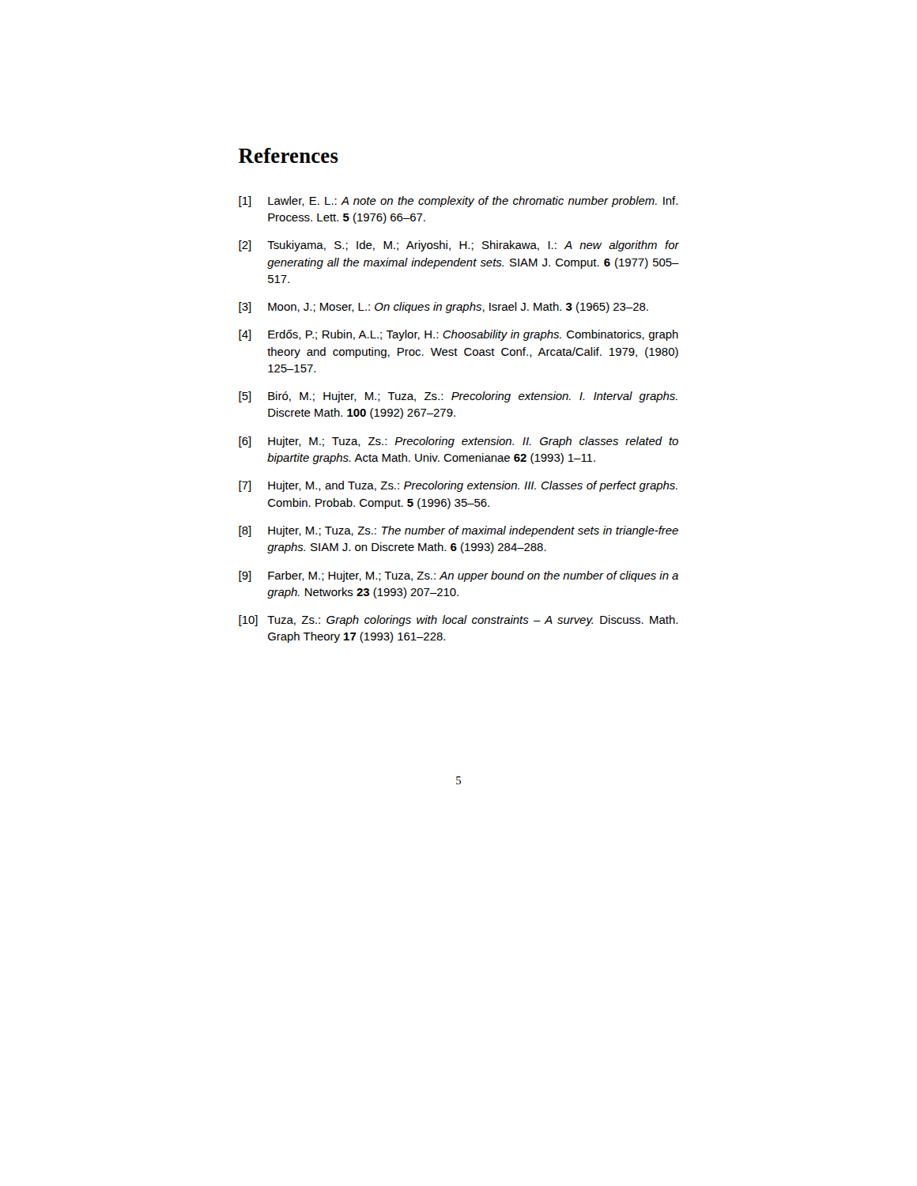References
[1] Lawler, E. L.: A note on the complexity of the chromatic number problem. Inf. Process. Lett. 5 (1976) 66–67.
[2] Tsukiyama, S.; Ide, M.; Ariyoshi, H.; Shirakawa, I.: A new algorithm for generating all the maximal independent sets. SIAM J. Comput. 6 (1977) 505–517.
[3] Moon, J.; Moser, L.: On cliques in graphs, Israel J. Math. 3 (1965) 23–28.
[4] Erdős, P.; Rubin, A.L.; Taylor, H.: Choosability in graphs. Combinatorics, graph theory and computing, Proc. West Coast Conf., Arcata/Calif. 1979, (1980) 125–157.
[5] Biró, M.; Hujter, M.; Tuza, Zs.: Precoloring extension. I. Interval graphs. Discrete Math. 100 (1992) 267–279.
[6] Hujter, M.; Tuza, Zs.: Precoloring extension. II. Graph classes related to bipartite graphs. Acta Math. Univ. Comenianae 62 (1993) 1–11.
[7] Hujter, M., and Tuza, Zs.: Precoloring extension. III. Classes of perfect graphs. Combin. Probab. Comput. 5 (1996) 35–56.
[8] Hujter, M.; Tuza, Zs.: The number of maximal independent sets in triangle-free graphs. SIAM J. on Discrete Math. 6 (1993) 284–288.
[9] Farber, M.; Hujter, M.; Tuza, Zs.: An upper bound on the number of cliques in a graph. Networks 23 (1993) 207–210.
[10] Tuza, Zs.: Graph colorings with local constraints – A survey. Discuss. Math. Graph Theory 17 (1993) 161–228.
5